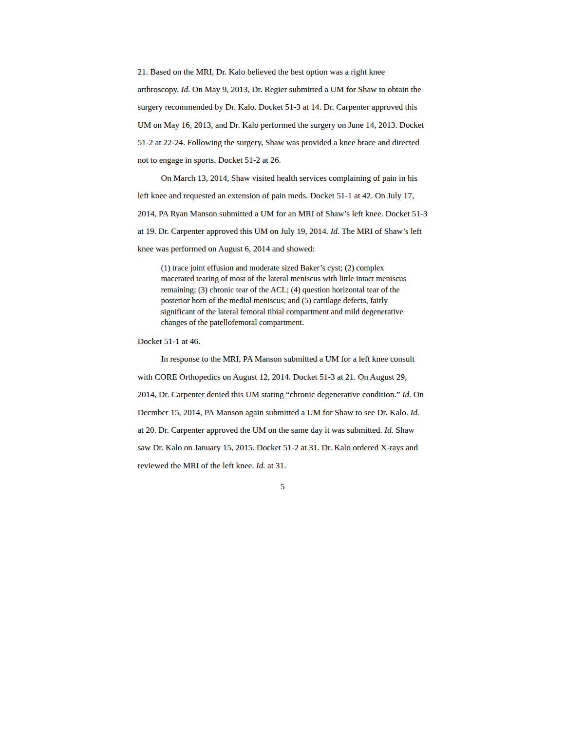21. Based on the MRI, Dr. Kalo believed the best option was a right knee arthroscopy. Id. On May 9, 2013, Dr. Regier submitted a UM for Shaw to obtain the surgery recommended by Dr. Kalo. Docket 51-3 at 14. Dr. Carpenter approved this UM on May 16, 2013, and Dr. Kalo performed the surgery on June 14, 2013. Docket 51-2 at 22-24. Following the surgery, Shaw was provided a knee brace and directed not to engage in sports. Docket 51-2 at 26.
On March 13, 2014, Shaw visited health services complaining of pain in his left knee and requested an extension of pain meds. Docket 51-1 at 42. On July 17, 2014, PA Ryan Manson submitted a UM for an MRI of Shaw’s left knee. Docket 51-3 at 19. Dr. Carpenter approved this UM on July 19, 2014. Id. The MRI of Shaw’s left knee was performed on August 6, 2014 and showed:
(1) trace joint effusion and moderate sized Baker’s cyst; (2) complex macerated tearing of most of the lateral meniscus with little intact meniscus remaining; (3) chronic tear of the ACL; (4) question horizontal tear of the posterior horn of the medial meniscus; and (5) cartilage defects, fairly significant of the lateral femoral tibial compartment and mild degenerative changes of the patellofemoral compartment.
Docket 51-1 at 46.
In response to the MRI, PA Manson submitted a UM for a left knee consult with CORE Orthopedics on August 12, 2014. Docket 51-3 at 21. On August 29, 2014, Dr. Carpenter denied this UM stating “chronic degenerative condition.” Id. On Decmber 15, 2014, PA Manson again submitted a UM for Shaw to see Dr. Kalo. Id. at 20. Dr. Carpenter approved the UM on the same day it was submitted. Id. Shaw saw Dr. Kalo on January 15, 2015. Docket 51-2 at 31. Dr. Kalo ordered X-rays and reviewed the MRI of the left knee. Id. at 31.
5